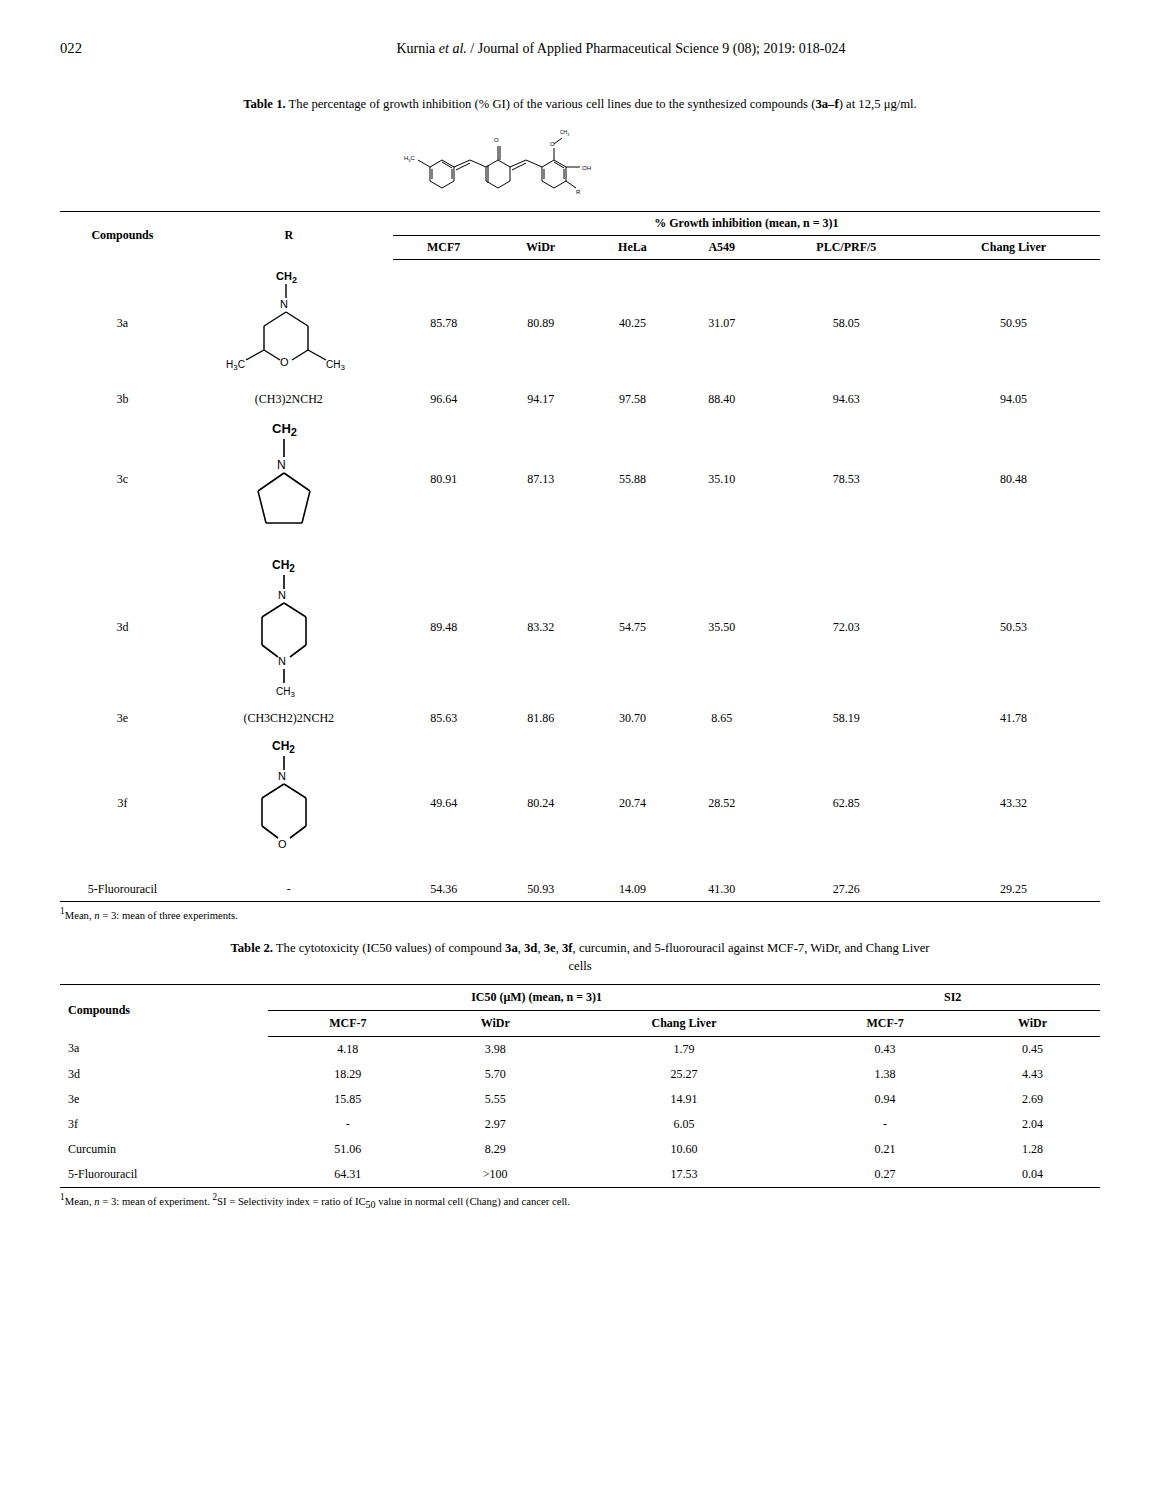022
Kurnia et al. / Journal of Applied Pharmaceutical Science 9 (08); 2019: 018-024
Table 1. The percentage of growth inhibition (% GI) of the various cell lines due to the synthesized compounds (3a–f) at 12,5 μg/ml.
H3C O O CH3 OH R
| Compounds | R | % Growth inhibition (mean, n = 3)1 |
| --- | --- | --- |
| MCF7 | WiDr | HeLa | A549 | PLC/PRF/5 | Chang Liver |
| 3a | CH 2 N O H 3 C CH 3 | 85.78 | 80.89 | 40.25 | 31.07 | 58.05 | 50.95 |
| 3b | (CH3)2NCH2 | 96.64 | 94.17 | 97.58 | 88.40 | 94.63 | 94.05 |
| 3c | CH 2 N | 80.91 | 87.13 | 55.88 | 35.10 | 78.53 | 80.48 |
| 3d | CH 2 N N CH 3 | 89.48 | 83.32 | 54.75 | 35.50 | 72.03 | 50.53 |
| 3e | (CH3CH2)2NCH2 | 85.63 | 81.86 | 30.70 | 8.65 | 58.19 | 41.78 |
| 3f | CH 2 N O | 49.64 | 80.24 | 20.74 | 28.52 | 62.85 | 43.32 |
| 5-Fluorouracil | - | 54.36 | 50.93 | 14.09 | 41.30 | 27.26 | 29.25 |
1Mean, n = 3: mean of three experiments.
Table 2. The cytotoxicity (IC50 values) of compound 3a, 3d, 3e, 3f, curcumin, and 5-fluorouracil against MCF-7, WiDr, and Chang Liver
cells
| Compounds | IC50 (μM) (mean, n = 3)1 | SI2 |
| --- | --- | --- |
| MCF-7 | WiDr | Chang Liver | MCF-7 | WiDr |
| 3a | 4.18 | 3.98 | 1.79 | 0.43 | 0.45 |
| 3d | 18.29 | 5.70 | 25.27 | 1.38 | 4.43 |
| 3e | 15.85 | 5.55 | 14.91 | 0.94 | 2.69 |
| 3f | - | 2.97 | 6.05 | - | 2.04 |
| Curcumin | 51.06 | 8.29 | 10.60 | 0.21 | 1.28 |
| 5-Fluorouracil | 64.31 | >100 | 17.53 | 0.27 | 0.04 |
1Mean, n = 3: mean of experiment. 2SI = Selectivity index = ratio of IC50 value in normal cell (Chang) and cancer cell.